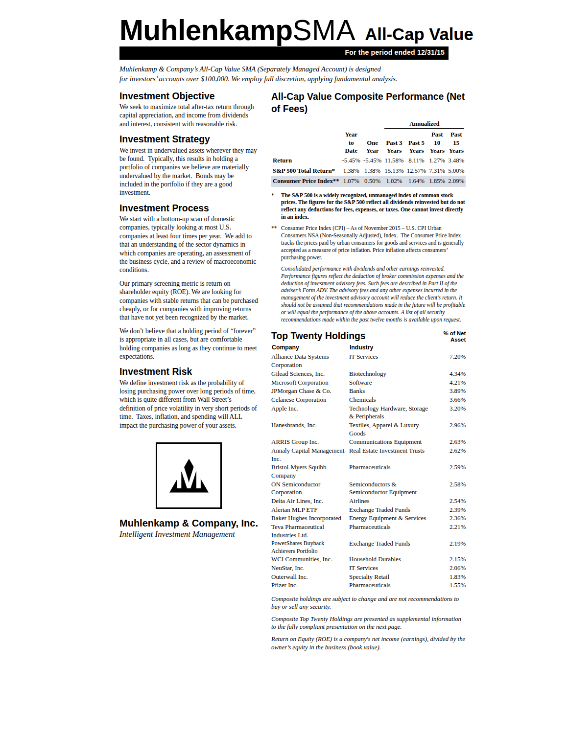Muhlenkamp SMA
All-Cap Value
For the period ended 12/31/15
Muhlenkamp & Company’s All-Cap Value SMA (Separately Managed Account) is designed
for investors’ accounts over $100,000. We employ full discretion, applying fundamental analysis.
Investment Objective
We seek to maximize total after-tax return through capital appreciation, and income from dividends and interest, consistent with reasonable risk.
Investment Strategy
We invest in undervalued assets wherever they may be found. Typically, this results in holding a portfolio of companies we believe are materially undervalued by the market. Bonds may be included in the portfolio if they are a good investment.
Investment Process
We start with a bottom-up scan of domestic companies, typically looking at most U.S. companies at least four times per year. We add to that an understanding of the sector dynamics in which companies are operating, an assessment of the business cycle, and a review of macroeconomic conditions.
Our primary screening metric is return on shareholder equity (ROE). We are looking for companies with stable returns that can be purchased cheaply, or for companies with improving returns that have not yet been recognized by the market.
We don’t believe that a holding period of “forever” is appropriate in all cases, but are comfortable holding companies as long as they continue to meet expectations.
Investment Risk
We define investment risk as the probability of losing purchasing power over long periods of time, which is quite different from Wall Street’s definition of price volatility in very short periods of time. Taxes, inflation, and spending will ALL impact the purchasing power of your assets.
M
Muhlenkamp & Company, Inc.
Intelligent Investment Management
All-Cap Value Composite Performance (Net of Fees)
| | Year to Date | One Year | Annualized |
| --- | --- | --- | --- |
| Past 3 Years | Past 5 Years | Past 10 Years | Past 15 Years |
| Return | -5.45% | -5.45% | 11.58% | 8.11% | 1.27% | 3.48% |
| S&P 500 Total Return* | 1.38% | 1.38% | 15.13% | 12.57% | 7.31% | 5.00% |
| Consumer Price Index** | 1.07% | 0.50% | 1.02% | 1.64% | 1.85% | 2.09% |
*
The S&P 500 is a widely recognized, unmanaged index of common stock prices. The figures for the S&P 500 reflect all dividends reinvested but do not reflect any deductions for fees, expenses, or taxes. One cannot invest directly in an index.
**
Consumer Price Index (CPI) – As of November 2015 – U.S. CPI Urban Consumers NSA (Non-Seasonally Adjusted), Index. The Consumer Price Index tracks the prices paid by urban consumers for goods and services and is generally accepted as a measure of price inflation. Price inflation affects consumers’ purchasing power.
Consolidated performance with dividends and other earnings reinvested. Performance figures reflect the deduction of broker commission expenses and the deduction of investment advisory fees. Such fees are described in Part II of the adviser’s Form ADV. The advisory fees and any other expenses incurred in the management of the investment advisory account will reduce the client’s return. It should not be assumed that recommendations made in the future will be profitable or will equal the performance of the above accounts. A list of all security recommendations made within the past twelve months is available upon request.
Top Twenty Holdings
% of Net
Asset
| Company | Industry | |
| --- | --- | --- |
| Alliance Data Systems Corporation | IT Services | 7.20% |
| Gilead Sciences, Inc. | Biotechnology | 4.34% |
| Microsoft Corporation | Software | 4.21% |
| JPMorgan Chase & Co. | Banks | 3.89% |
| Celanese Corporation | Chemicals | 3.66% |
| Apple Inc. | Technology Hardware, Storage & Peripherals | 3.20% |
| Hanesbrands, Inc. | Textiles, Apparel & Luxury Goods | 2.96% |
| ARRIS Group Inc. | Communications Equipment | 2.63% |
| Annaly Capital Management Inc. | Real Estate Investment Trusts | 2.62% |
| Bristol-Myers Squibb Company | Pharmaceuticals | 2.59% |
| ON Semiconductor Corporation | Semiconductors & Semiconductor Equipment | 2.58% |
| Delta Air Lines, Inc. | Airlines | 2.54% |
| Alerian MLP ETF | Exchange Traded Funds | 2.39% |
| Baker Hughes Incorporated | Energy Equipment & Services | 2.36% |
| Teva Pharmaceutical Industries Ltd. | Pharmaceuticals | 2.21% |
| PowerShares Buyback Achievers Portfolio | Exchange Traded Funds | 2.19% |
| WCI Communities, Inc. | Household Durables | 2.15% |
| NeuStar, Inc. | IT Services | 2.06% |
| Outerwall Inc. | Specialty Retail | 1.83% |
| Pfizer Inc. | Pharmaceuticals | 1.55% |
Composite holdings are subject to change and are not recommendations to buy or sell any security.
Composite Top Twenty Holdings are presented as supplemental information to the fully compliant presentation on the next page.
Return on Equity (ROE) is a company's net income (earnings), divided by the owner’s equity in the business (book value).